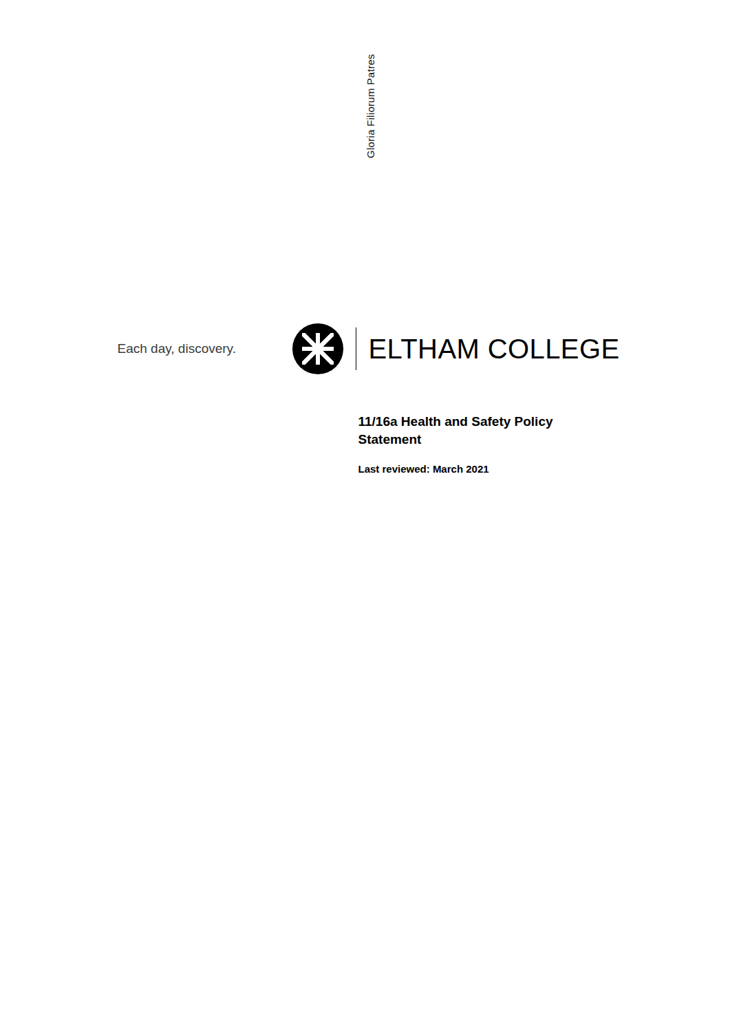Gloria Filiorum Patres
Each day, discovery.
ELTHAM COLLEGE
11/16a Health and Safety Policy Statement
Last reviewed: March 2021